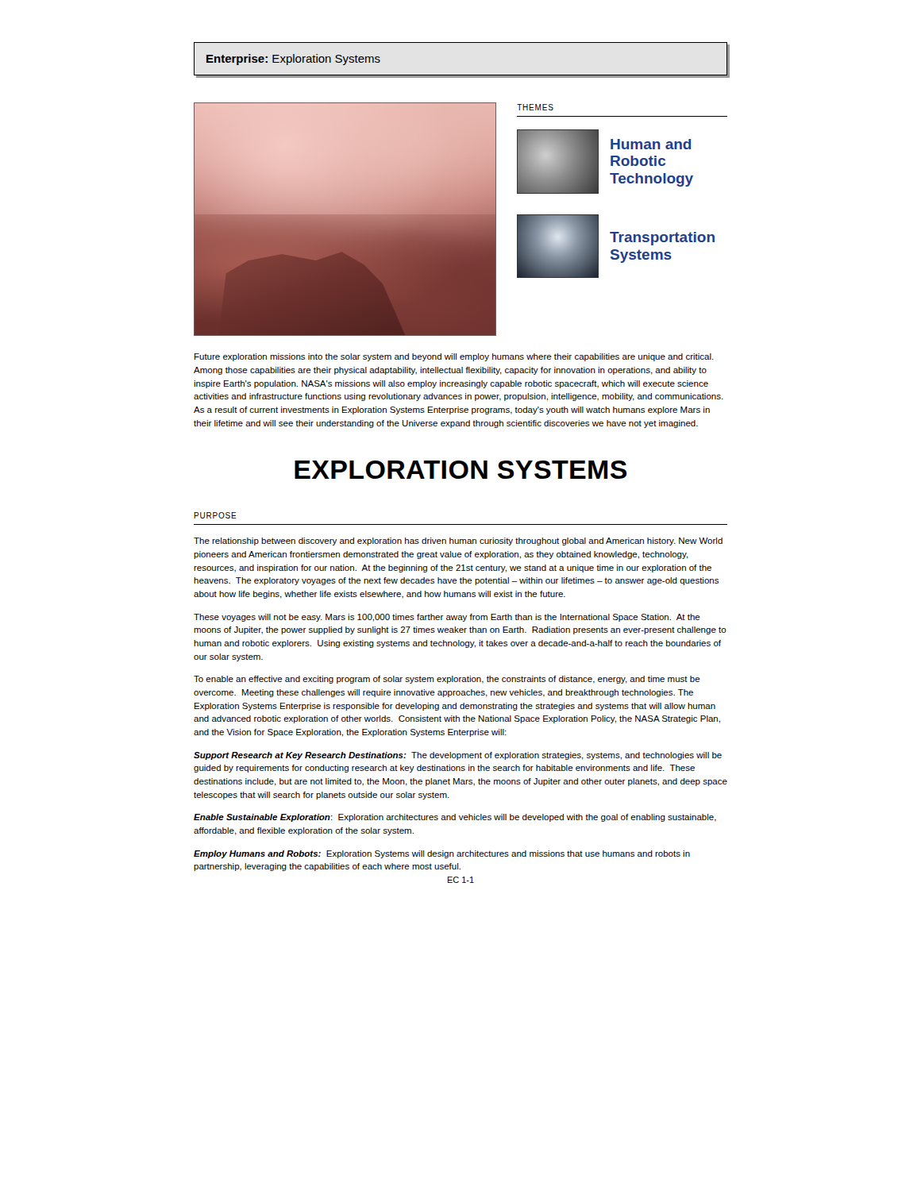Enterprise: Exploration Systems
Themes
Human and
Robotic
Technology
Transportation
Systems
Future exploration missions into the solar system and beyond will employ humans where their capabilities are unique and critical. Among those capabilities are their physical adaptability, intellectual flexibility, capacity for innovation in operations, and ability to inspire Earth's population. NASA's missions will also employ increasingly capable robotic spacecraft, which will execute science activities and infrastructure functions using revolutionary advances in power, propulsion, intelligence, mobility, and communications. As a result of current investments in Exploration Systems Enterprise programs, today's youth will watch humans explore Mars in their lifetime and will see their understanding of the Universe expand through scientific discoveries we have not yet imagined.
EXPLORATION SYSTEMS
Purpose
The relationship between discovery and exploration has driven human curiosity throughout global and American history. New World pioneers and American frontiersmen demonstrated the great value of exploration, as they obtained knowledge, technology, resources, and inspiration for our nation. At the beginning of the 21st century, we stand at a unique time in our exploration of the heavens. The exploratory voyages of the next few decades have the potential – within our lifetimes – to answer age-old questions about how life begins, whether life exists elsewhere, and how humans will exist in the future.
These voyages will not be easy. Mars is 100,000 times farther away from Earth than is the International Space Station. At the moons of Jupiter, the power supplied by sunlight is 27 times weaker than on Earth. Radiation presents an ever-present challenge to human and robotic explorers. Using existing systems and technology, it takes over a decade-and-a-half to reach the boundaries of our solar system.
To enable an effective and exciting program of solar system exploration, the constraints of distance, energy, and time must be overcome. Meeting these challenges will require innovative approaches, new vehicles, and breakthrough technologies. The Exploration Systems Enterprise is responsible for developing and demonstrating the strategies and systems that will allow human and advanced robotic exploration of other worlds. Consistent with the National Space Exploration Policy, the NASA Strategic Plan, and the Vision for Space Exploration, the Exploration Systems Enterprise will:
Support Research at Key Research Destinations: The development of exploration strategies, systems, and technologies will be guided by requirements for conducting research at key destinations in the search for habitable environments and life. These destinations include, but are not limited to, the Moon, the planet Mars, the moons of Jupiter and other outer planets, and deep space telescopes that will search for planets outside our solar system.
Enable Sustainable Exploration: Exploration architectures and vehicles will be developed with the goal of enabling sustainable, affordable, and flexible exploration of the solar system.
Employ Humans and Robots: Exploration Systems will design architectures and missions that use humans and robots in partnership, leveraging the capabilities of each where most useful.
EC 1-1